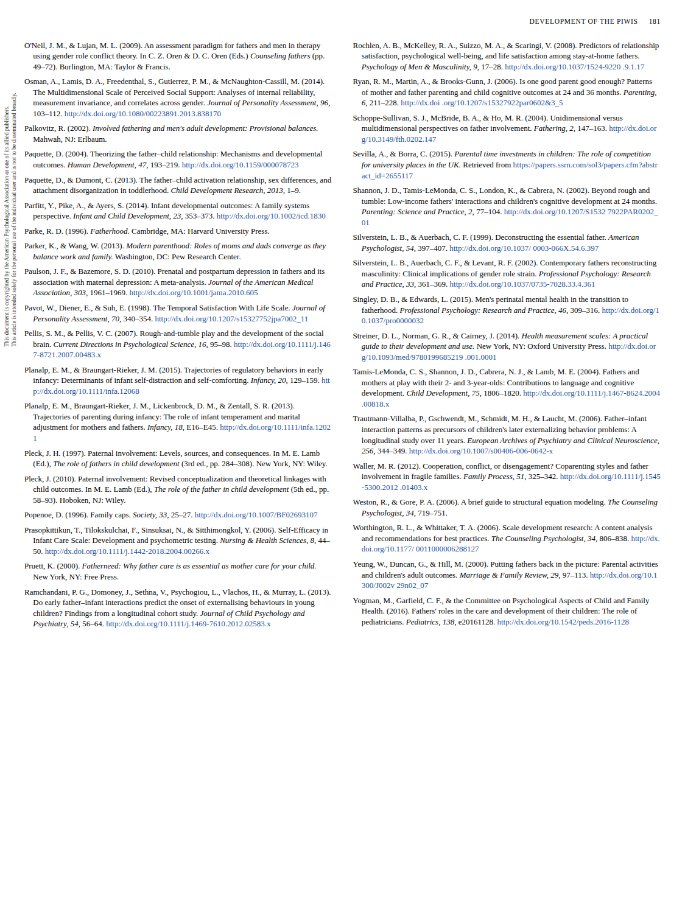This document is copyrighted by the American Psychological Association or one of its allied publishers.
This article is intended solely for the personal use of the individual user and is not to be disseminated broadly.
DEVELOPMENT OF THE PIWIS 181
O'Neil, J. M., & Lujan, M. L. (2009). An assessment paradigm for fathers and men in therapy using gender role conflict theory. In C. Z. Oren & D. C. Oren (Eds.) Counseling fathers (pp. 49–72). Burlington, MA: Taylor & Francis.
Osman, A., Lamis, D. A., Freedenthal, S., Gutierrez, P. M., & McNaughton-Cassill, M. (2014). The Multidimensional Scale of Perceived Social Support: Analyses of internal reliability, measurement invariance, and correlates across gender. Journal of Personality Assessment, 96, 103–112. http://dx.doi.org/10.1080/00223891.2013.838170
Palkovitz, R. (2002). Involved fathering and men's adult development: Provisional balances. Mahwah, NJ: Erlbaum.
Paquette, D. (2004). Theorizing the father–child relationship: Mechanisms and developmental outcomes. Human Development, 47, 193–219. http://dx.doi.org/10.1159/000078723
Paquette, D., & Dumont, C. (2013). The father–child activation relationship, sex differences, and attachment disorganization in toddlerhood. Child Development Research, 2013, 1–9.
Parfitt, Y., Pike, A., & Ayers, S. (2014). Infant developmental outcomes: A family systems perspective. Infant and Child Development, 23, 353–373. http://dx.doi.org/10.1002/icd.1830
Parke, R. D. (1996). Fatherhood. Cambridge, MA: Harvard University Press.
Parker, K., & Wang, W. (2013). Modern parenthood: Roles of moms and dads converge as they balance work and family. Washington, DC: Pew Research Center.
Paulson, J. F., & Bazemore, S. D. (2010). Prenatal and postpartum depression in fathers and its association with maternal depression: A meta-analysis. Journal of the American Medical Association, 303, 1961–1969. http://dx.doi.org/10.1001/jama.2010.605
Pavot, W., Diener, E., & Suh, E. (1998). The Temporal Satisfaction With Life Scale. Journal of Personality Assessment, 70, 340–354. http://dx.doi.org/10.1207/s15327752jpa7002_11
Pellis, S. M., & Pellis, V. C. (2007). Rough-and-tumble play and the development of the social brain. Current Directions in Psychological Science, 16, 95–98. http://dx.doi.org/10.1111/j.1467-8721.2007.00483.x
Planalp, E. M., & Braungart-Rieker, J. M. (2015). Trajectories of regulatory behaviors in early infancy: Determinants of infant self-distraction and self-comforting. Infancy, 20, 129–159. http://dx.doi.org/10.1111/infa.12068
Planalp, E. M., Braungart-Rieker, J. M., Lickenbrock, D. M., & Zentall, S. R. (2013). Trajectories of parenting during infancy: The role of infant temperament and marital adjustment for mothers and fathers. Infancy, 18, E16–E45. http://dx.doi.org/10.1111/infa.12021
Pleck, J. H. (1997). Paternal involvement: Levels, sources, and consequences. In M. E. Lamb (Ed.), The role of fathers in child development (3rd ed., pp. 284–308). New York, NY: Wiley.
Pleck, J. (2010). Paternal involvement: Revised conceptualization and theoretical linkages with child outcomes. In M. E. Lamb (Ed.), The role of the father in child development (5th ed., pp. 58–93). Hoboken, NJ: Wiley.
Popenoe, D. (1996). Family caps. Society, 33, 25–27. http://dx.doi.org/10.1007/BF02693107
Prasopkittikun, T., Tilokskulchai, F., Sinsuksai, N., & Sitthimongkol, Y. (2006). Self-Efficacy in Infant Care Scale: Development and psychometric testing. Nursing & Health Sciences, 8, 44–50. http://dx.doi.org/10.1111/j.1442-2018.2004.00266.x
Pruett, K. (2000). Fatherneed: Why father care is as essential as mother care for your child. New York, NY: Free Press.
Ramchandani, P. G., Domoney, J., Sethna, V., Psychogiou, L., Vlachos, H., & Murray, L. (2013). Do early father–infant interactions predict the onset of externalising behaviours in young children? Findings from a longitudinal cohort study. Journal of Child Psychology and Psychiatry, 54, 56–64. http://dx.doi.org/10.1111/j.1469-7610.2012.02583.x
Rochlen, A. B., McKelley, R. A., Suizzo, M. A., & Scaringi, V. (2008). Predictors of relationship satisfaction, psychological well-being, and life satisfaction among stay-at-home fathers. Psychology of Men & Masculinity, 9, 17–28. http://dx.doi.org/10.1037/1524-9220 .9.1.17
Ryan, R. M., Martin, A., & Brooks-Gunn, J. (2006). Is one good parent good enough? Patterns of mother and father parenting and child cognitive outcomes at 24 and 36 months. Parenting, 6, 211–228. http://dx.doi .org/10.1207/s15327922par0602&3_5
Schoppe-Sullivan, S. J., McBride, B. A., & Ho, M. R. (2004). Unidimensional versus multidimensional perspectives on father involvement. Fathering, 2, 147–163. http://dx.doi.org/10.3149/fth.0202.147
Sevilla, A., & Borra, C. (2015). Parental time investments in children: The role of competition for university places in the UK. Retrieved from https://papers.ssrn.com/sol3/papers.cfm?abstract_id=2655117
Shannon, J. D., Tamis-LeMonda, C. S., London, K., & Cabrera, N. (2002). Beyond rough and tumble: Low-income fathers' interactions and children's cognitive development at 24 months. Parenting: Science and Practice, 2, 77–104. http://dx.doi.org/10.1207/S1532 7922PAR0202_01
Silverstein, L. B., & Auerbach, C. F. (1999). Deconstructing the essential father. American Psychologist, 54, 397–407. http://dx.doi.org/10.1037/ 0003-066X.54.6.397
Silverstein, L. B., Auerbach, C. F., & Levant, R. F. (2002). Contemporary fathers reconstructing masculinity: Clinical implications of gender role strain. Professional Psychology: Research and Practice, 33, 361–369. http://dx.doi.org/10.1037/0735-7028.33.4.361
Singley, D. B., & Edwards, L. (2015). Men's perinatal mental health in the transition to fatherhood. Professional Psychology: Research and Practice, 46, 309–316. http://dx.doi.org/10.1037/pro0000032
Streiner, D. L., Norman, G. R., & Cairney, J. (2014). Health measurement scales: A practical guide to their development and use. New York, NY: Oxford University Press. http://dx.doi.org/10.1093/med/9780199685219 .001.0001
Tamis-LeMonda, C. S., Shannon, J. D., Cabrera, N. J., & Lamb, M. E. (2004). Fathers and mothers at play with their 2- and 3-year-olds: Contributions to language and cognitive development. Child Development, 75, 1806–1820. http://dx.doi.org/10.1111/j.1467-8624.2004 .00818.x
Trautmann-Villalba, P., Gschwendt, M., Schmidt, M. H., & Laucht, M. (2006). Father–infant interaction patterns as precursors of children's later externalizing behavior problems: A longitudinal study over 11 years. European Archives of Psychiatry and Clinical Neuroscience, 256, 344–349. http://dx.doi.org/10.1007/s00406-006-0642-x
Waller, M. R. (2012). Cooperation, conflict, or disengagement? Coparenting styles and father involvement in fragile families. Family Process, 51, 325–342. http://dx.doi.org/10.1111/j.1545-5300.2012 .01403.x
Weston, R., & Gore, P. A. (2006). A brief guide to structural equation modeling. The Counseling Psychologist, 34, 719–751.
Worthington, R. L., & Whittaker, T. A. (2006). Scale development research: A content analysis and recommendations for best practices. The Counseling Psychologist, 34, 806–838. http://dx.doi.org/10.1177/ 0011000006288127
Yeung, W., Duncan, G., & Hill, M. (2000). Putting fathers back in the picture: Parental activities and children's adult outcomes. Marriage & Family Review, 29, 97–113. http://dx.doi.org/10.1300/J002v 29n02_07
Yogman, M., Garfield, C. F., & the Committee on Psychological Aspects of Child and Family Health. (2016). Fathers' roles in the care and development of their children: The role of pediatricians. Pediatrics, 138, e20161128. http://dx.doi.org/10.1542/peds.2016-1128